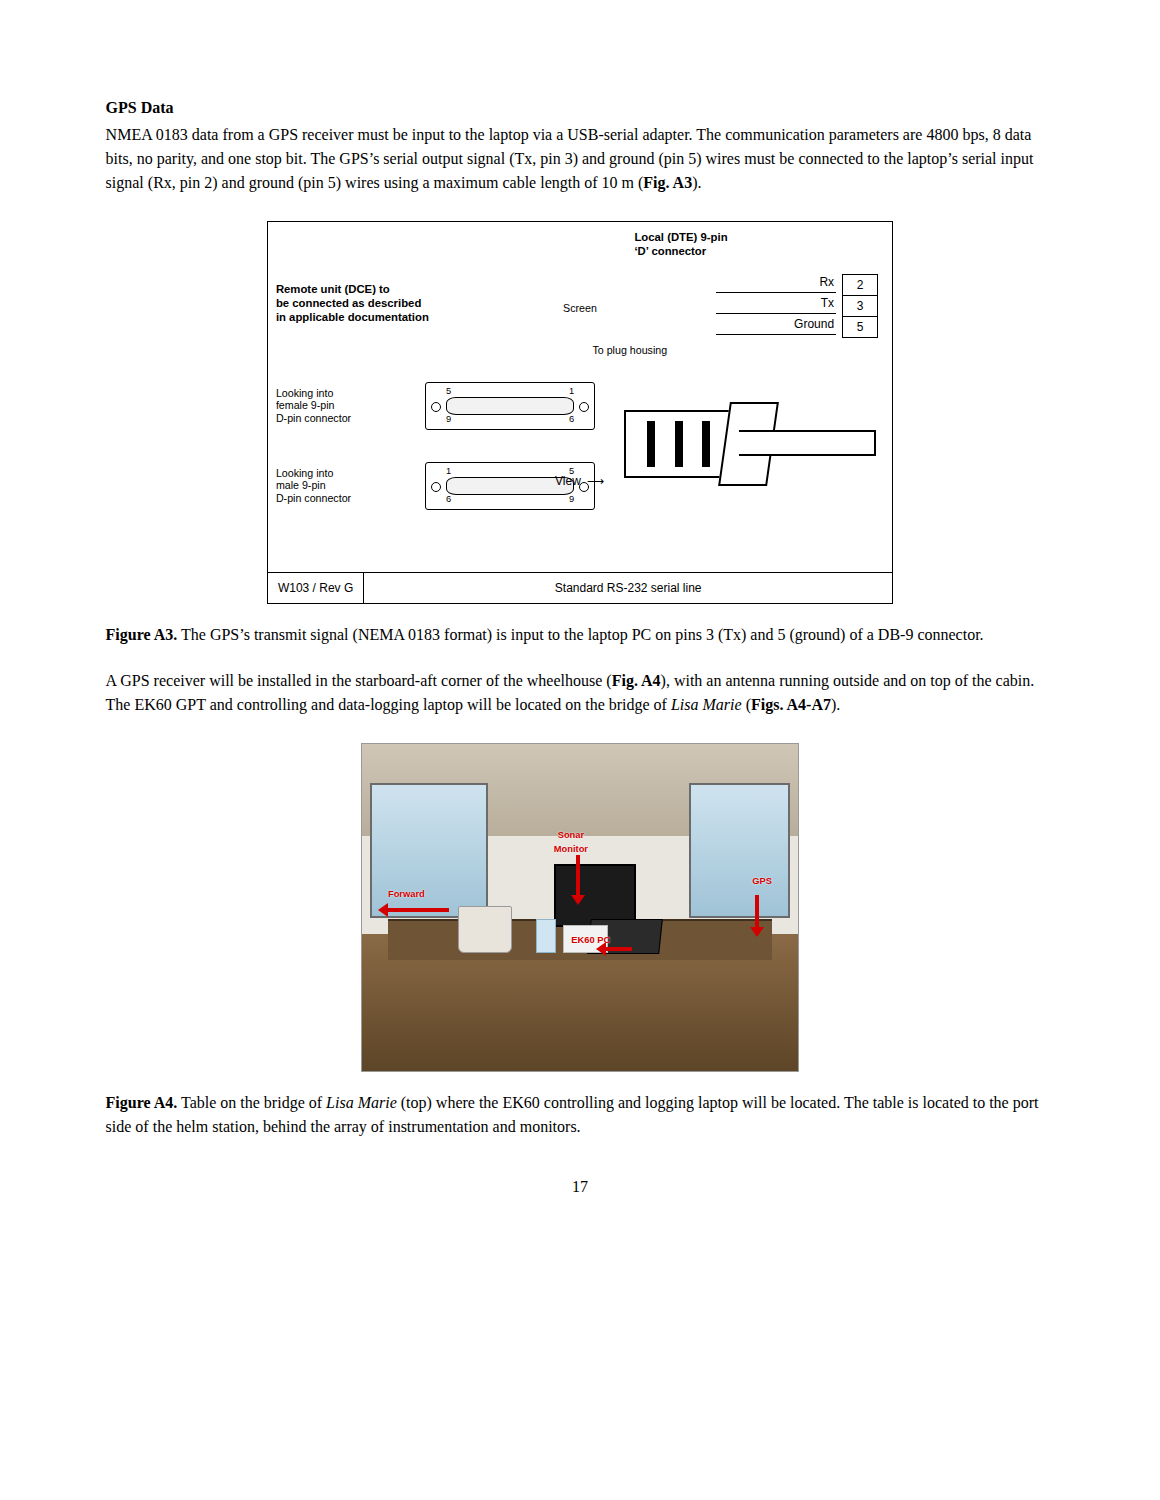GPS Data
NMEA 0183 data from a GPS receiver must be input to the laptop via a USB-serial adapter. The communication parameters are 4800 bps, 8 data bits, no parity, and one stop bit. The GPS’s serial output signal (Tx, pin 3) and ground (pin 5) wires must be connected to the laptop’s serial input signal (Rx, pin 2) and ground (pin 5) wires using a maximum cable length of 10 m (Fig. A3).
Remote unit (DCE) to
be connected as described
in applicable documentation
Local (DTE) 9-pin
‘D’ connector
Rx
Tx
Ground
2
3
5
Screen
To plug housing
Looking into
female 9-pin
D-pin connector
51
96
Looking into
male 9-pin
D-pin connector
15
69
View ⟶
W103 / Rev G
Standard RS-232 serial line
Figure A3. The GPS’s transmit signal (NEMA 0183 format) is input to the laptop PC on pins 3 (Tx) and 5 (ground) of a DB-9 connector.
A GPS receiver will be installed in the starboard-aft corner of the wheelhouse (Fig. A4), with an antenna running outside and on top of the cabin. The EK60 GPT and controlling and data-logging laptop will be located on the bridge of Lisa Marie (Figs. A4-A7).
Forward
Sonar
Monitor
EK60 PC
GPS
Figure A4. Table on the bridge of Lisa Marie (top) where the EK60 controlling and logging laptop will be located. The table is located to the port side of the helm station, behind the array of instrumentation and monitors.
17